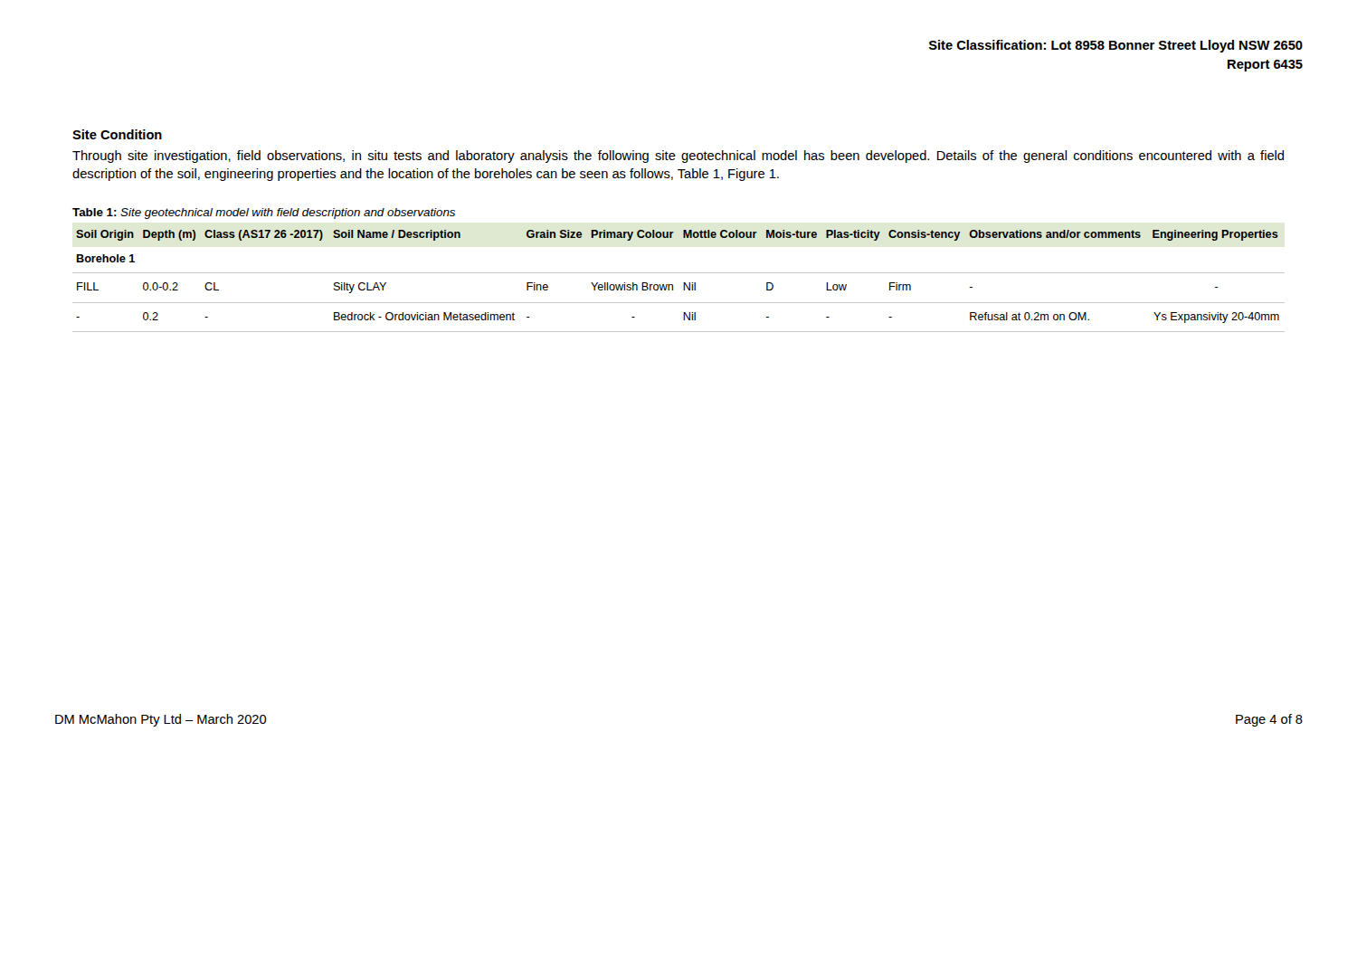Site Classification: Lot 8958 Bonner Street Lloyd NSW 2650
Report 6435
Site Condition
Through site investigation, field observations, in situ tests and laboratory analysis the following site geotechnical model has been developed. Details of the general conditions encountered with a field description of the soil, engineering properties and the location of the boreholes can be seen as follows, Table 1, Figure 1.
Table 1: Site geotechnical model with field description and observations
| Soil Origin | Depth (m) | Class (AS17 26 -2017) | Soil Name / Description | Grain Size | Primary Colour | Mottle Colour | Mois-ture | Plas-ticity | Consis-tency | Observations and/or comments | Engineering Properties |
| --- | --- | --- | --- | --- | --- | --- | --- | --- | --- | --- | --- |
| Borehole 1 |
| FILL | 0.0-0.2 | CL | Silty CLAY | Fine | Yellowish Brown | Nil | D | Low | Firm | - | - |
| - | 0.2 | - | Bedrock - Ordovician Metasediment | - | - | Nil | - | - | - | Refusal at 0.2m on OM. | Ys Expansivity 20-40mm |
DM McMahon Pty Ltd – March 2020 Page 4 of 8